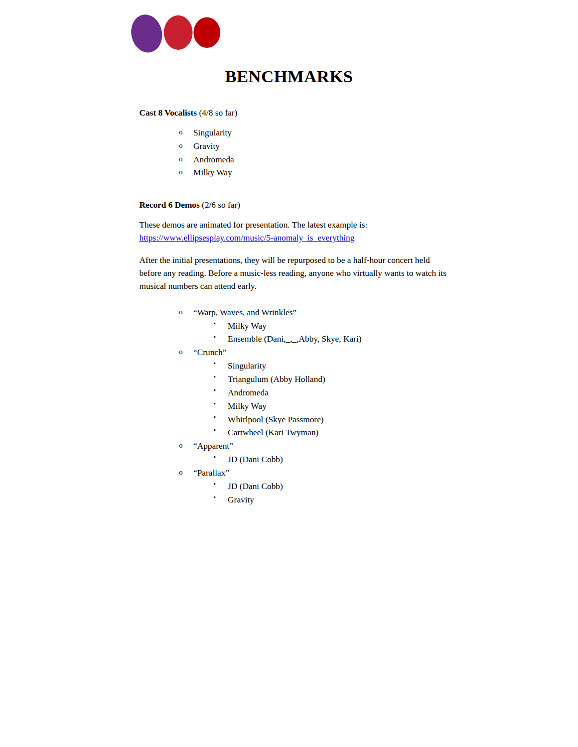BENCHMARKS
Cast 8 Vocalists (4/8 so far)
Singularity
Gravity
Andromeda
Milky Way
Record 6 Demos (2/6 so far)
These demos are animated for presentation. The latest example is:
https://www.ellipsesplay.com/music/5-anomaly_is_everything
After the initial presentations, they will be repurposed to be a half-hour concert held before any reading. Before a music-less reading, anyone who virtually wants to watch its musical numbers can attend early.
“Warp, Waves, and Wrinkles”
Milky Way
Ensemble (Dani,_,_,Abby, Skye, Kari)
“Crunch”
Singularity
Triangulum (Abby Holland)
Andromeda
Milky Way
Whirlpool (Skye Passmore)
Cartwheel (Kari Twyman)
“Apparent”
JD (Dani Cobb)
“Parallax”
JD (Dani Cobb)
Gravity